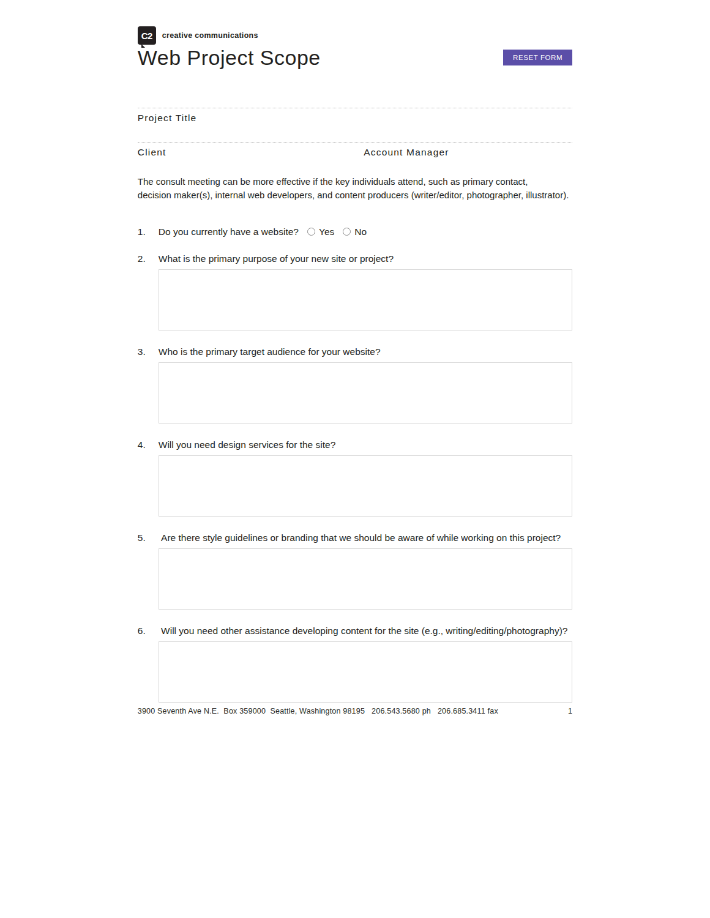C2
creative communications
Web Project Scope
RESET FORM
Project Title
Client Account Manager
The consult meeting can be more effective if the key individuals attend, such as primary contact,
decision maker(s), internal web developers, and content producers (writer/editor, photographer, illustrator).
Do you currently have a website? Yes No
What is the primary purpose of your new site or project?
Who is the primary target audience for your website?
Will you need design services for the site?
Are there style guidelines or branding that we should be aware of while working on this project?
Will you need other assistance developing content for the site (e.g., writing/editing/photography)?
3900 Seventh Ave N.E. Box 359000 Seattle, Washington 98195 206.543.5680 ph 206.685.3411 fax 1